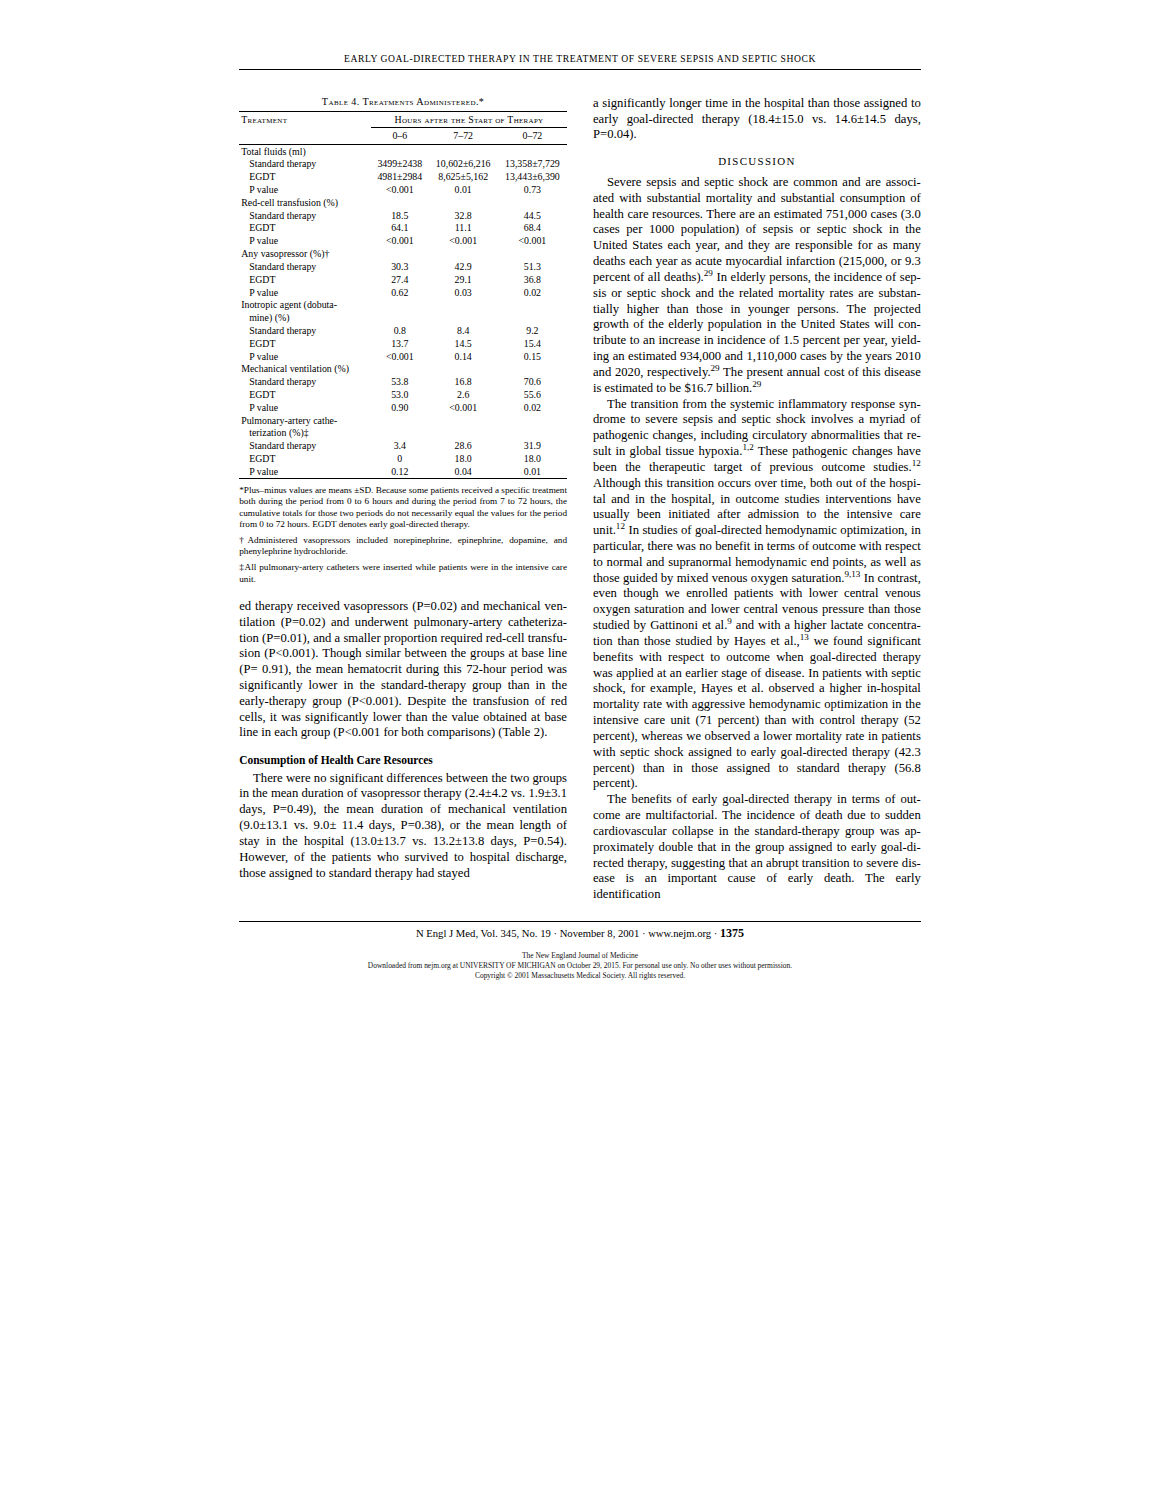Early Goal-Directed Therapy in the Treatment of Severe Sepsis and Septic Shock
Table 4. Treatments Administered.*
| Treatment | Hours after the Start of Therapy |
| --- | --- |
| | 0–6 | 7–72 | 0–72 |
| Total fluids (ml) | | | |
| Standard therapy | 3499±2438 | 10,602±6,216 | 13,358±7,729 |
| EGDT | 4981±2984 | 8,625±5,162 | 13,443±6,390 |
| P value | <0.001 | 0.01 | 0.73 |
| Red-cell transfusion (%) | | | |
| Standard therapy | 18.5 | 32.8 | 44.5 |
| EGDT | 64.1 | 11.1 | 68.4 |
| P value | <0.001 | <0.001 | <0.001 |
| Any vasopressor (%)† | | | |
| Standard therapy | 30.3 | 42.9 | 51.3 |
| EGDT | 27.4 | 29.1 | 36.8 |
| P value | 0.62 | 0.03 | 0.02 |
| Inotropic agent (dobuta- | | | |
| mine) (%) | | | |
| Standard therapy | 0.8 | 8.4 | 9.2 |
| EGDT | 13.7 | 14.5 | 15.4 |
| P value | <0.001 | 0.14 | 0.15 |
| Mechanical ventilation (%) | | | |
| Standard therapy | 53.8 | 16.8 | 70.6 |
| EGDT | 53.0 | 2.6 | 55.6 |
| P value | 0.90 | <0.001 | 0.02 |
| Pulmonary-artery cathe- | | | |
| terization (%)‡ | | | |
| Standard therapy | 3.4 | 28.6 | 31.9 |
| EGDT | 0 | 18.0 | 18.0 |
| P value | 0.12 | 0.04 | 0.01 |
*Plus–minus values are means ±SD. Because some patients received a specific treatment both during the period from 0 to 6 hours and during the period from 7 to 72 hours, the cumulative totals for those two periods do not necessarily equal the values for the period from 0 to 72 hours. EGDT denotes early goal-directed therapy.
†Administered vasopressors included norepinephrine, epinephrine, dopamine, and phenylephrine hydrochloride.
‡All pulmonary-artery catheters were inserted while patients were in the intensive care unit.
ed therapy received vasopressors (P=0.02) and mechanical ventilation (P=0.02) and underwent pulmonary-artery catheterization (P=0.01), and a smaller proportion required red-cell transfusion (P<0.001). Though similar between the groups at base line (P= 0.91), the mean hematocrit during this 72-hour period was significantly lower in the standard-therapy group than in the early-therapy group (P<0.001). Despite the transfusion of red cells, it was significantly lower than the value obtained at base line in each group (P<0.001 for both comparisons) (Table 2).
Consumption of Health Care Resources
There were no significant differences between the two groups in the mean duration of vasopressor therapy (2.4±4.2 vs. 1.9±3.1 days, P=0.49), the mean duration of mechanical ventilation (9.0±13.1 vs. 9.0± 11.4 days, P=0.38), or the mean length of stay in the hospital (13.0±13.7 vs. 13.2±13.8 days, P=0.54). However, of the patients who survived to hospital discharge, those assigned to standard therapy had stayed
a significantly longer time in the hospital than those assigned to early goal-directed therapy (18.4±15.0 vs. 14.6±14.5 days, P=0.04).
Discussion
Severe sepsis and septic shock are common and are associated with substantial mortality and substantial consumption of health care resources. There are an estimated 751,000 cases (3.0 cases per 1000 population) of sepsis or septic shock in the United States each year, and they are responsible for as many deaths each year as acute myocardial infarction (215,000, or 9.3 percent of all deaths).29 In elderly persons, the incidence of sepsis or septic shock and the related mortality rates are substantially higher than those in younger persons. The projected growth of the elderly population in the United States will contribute to an increase in incidence of 1.5 percent per year, yielding an estimated 934,000 and 1,110,000 cases by the years 2010 and 2020, respectively.29 The present annual cost of this disease is estimated to be $16.7 billion.29
The transition from the systemic inflammatory response syndrome to severe sepsis and septic shock involves a myriad of pathogenic changes, including circulatory abnormalities that result in global tissue hypoxia.1,2 These pathogenic changes have been the therapeutic target of previous outcome studies.12 Although this transition occurs over time, both out of the hospital and in the hospital, in outcome studies interventions have usually been initiated after admission to the intensive care unit.12 In studies of goal-directed hemodynamic optimization, in particular, there was no benefit in terms of outcome with respect to normal and supranormal hemodynamic end points, as well as those guided by mixed venous oxygen saturation.9,13 In contrast, even though we enrolled patients with lower central venous oxygen saturation and lower central venous pressure than those studied by Gattinoni et al.9 and with a higher lactate concentration than those studied by Hayes et al.,13 we found significant benefits with respect to outcome when goal-directed therapy was applied at an earlier stage of disease. In patients with septic shock, for example, Hayes et al. observed a higher in-hospital mortality rate with aggressive hemodynamic optimization in the intensive care unit (71 percent) than with control therapy (52 percent), whereas we observed a lower mortality rate in patients with septic shock assigned to early goal-directed therapy (42.3 percent) than in those assigned to standard therapy (56.8 percent).
The benefits of early goal-directed therapy in terms of outcome are multifactorial. The incidence of death due to sudden cardiovascular collapse in the standard-therapy group was approximately double that in the group assigned to early goal-directed therapy, suggesting that an abrupt transition to severe disease is an important cause of early death. The early identification
N Engl J Med, Vol. 345, No. 19 · November 8, 2001 · www.nejm.org · 1375
The New England Journal of Medicine
Downloaded from nejm.org at UNIVERSITY OF MICHIGAN on October 29, 2015. For personal use only. No other uses without permission.
Copyright © 2001 Massachusetts Medical Society. All rights reserved.